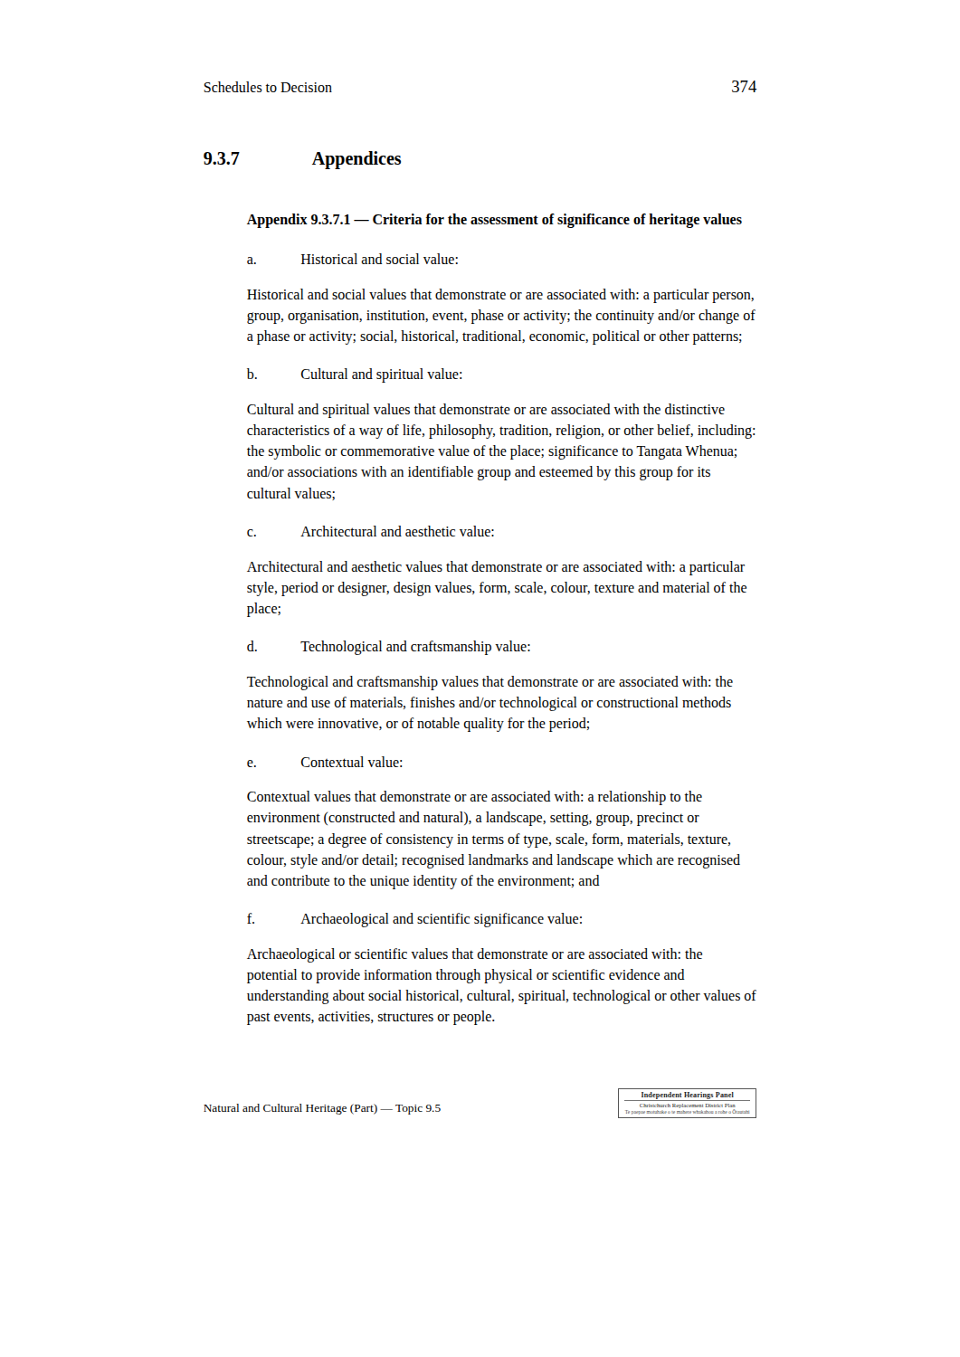Schedules to Decision
374
9.3.7 Appendices
Appendix 9.3.7.1 — Criteria for the assessment of significance of heritage values
a. Historical and social value:
Historical and social values that demonstrate or are associated with: a particular person, group, organisation, institution, event, phase or activity; the continuity and/or change of a phase or activity; social, historical, traditional, economic, political or other patterns;
b. Cultural and spiritual value:
Cultural and spiritual values that demonstrate or are associated with the distinctive characteristics of a way of life, philosophy, tradition, religion, or other belief, including: the symbolic or commemorative value of the place; significance to Tangata Whenua; and/or associations with an identifiable group and esteemed by this group for its cultural values;
c. Architectural and aesthetic value:
Architectural and aesthetic values that demonstrate or are associated with: a particular style, period or designer, design values, form, scale, colour, texture and material of the place;
d. Technological and craftsmanship value:
Technological and craftsmanship values that demonstrate or are associated with: the nature and use of materials, finishes and/or technological or constructional methods which were innovative, or of notable quality for the period;
e. Contextual value:
Contextual values that demonstrate or are associated with: a relationship to the environment (constructed and natural), a landscape, setting, group, precinct or streetscape; a degree of consistency in terms of type, scale, form, materials, texture, colour, style and/or detail; recognised landmarks and landscape which are recognised and contribute to the unique identity of the environment; and
f. Archaeological and scientific significance value:
Archaeological or scientific values that demonstrate or are associated with: the potential to provide information through physical or scientific evidence and understanding about social historical, cultural, spiritual, technological or other values of past events, activities, structures or people.
Natural and Cultural Heritage (Part) — Topic 9.5
Independent Hearings Panel
Christchurch Replacement District Plan
Te paepae motuhake o te mahere whakahou a rohe o Ōtautahi